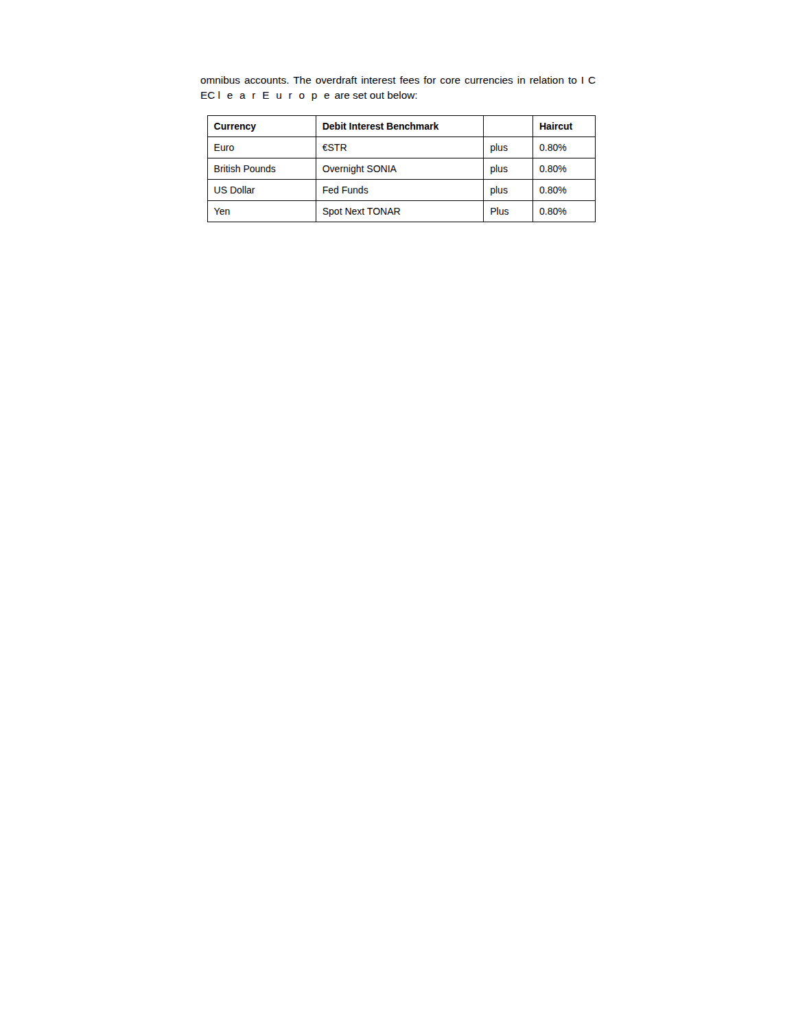omnibus accounts. The overdraft interest fees for core currencies in relation to I C EC l e a r E u r o p e are set out below:
| Currency | Debit Interest Benchmark | | Haircut |
| --- | --- | --- | --- |
| Euro | €STR | plus | 0.80% |
| British Pounds | Overnight SONIA | plus | 0.80% |
| US Dollar | Fed Funds | plus | 0.80% |
| Yen | Spot Next TONAR | Plus | 0.80% |